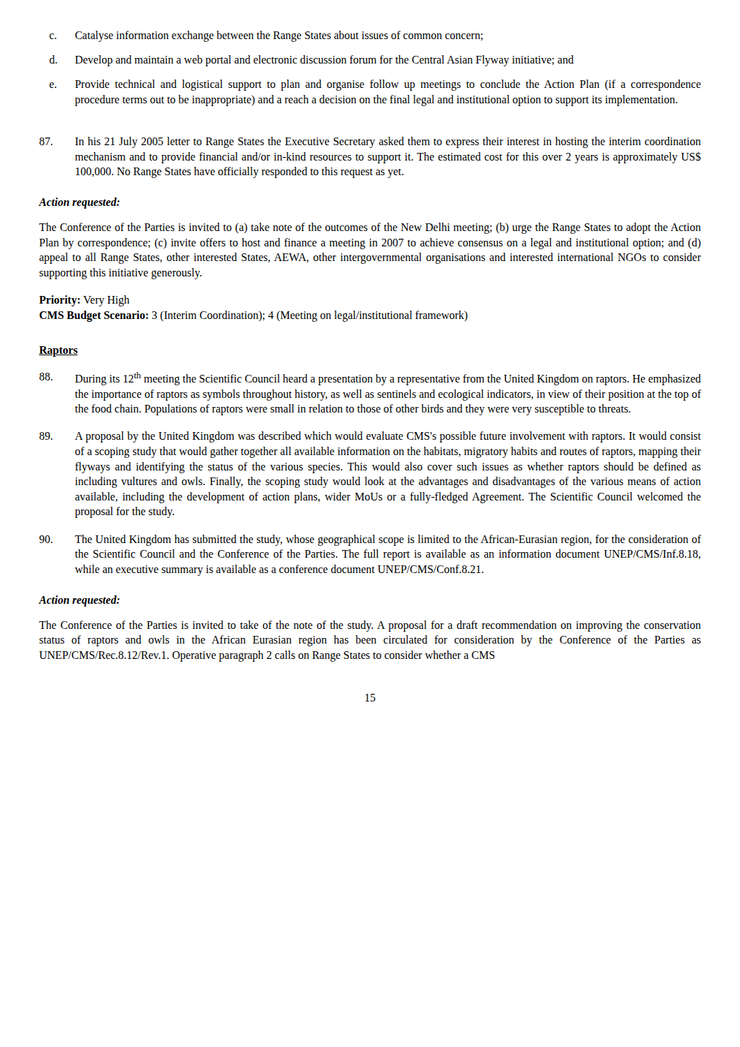c. Catalyse information exchange between the Range States about issues of common concern;
d. Develop and maintain a web portal and electronic discussion forum for the Central Asian Flyway initiative; and
e. Provide technical and logistical support to plan and organise follow up meetings to conclude the Action Plan (if a correspondence procedure terms out to be inappropriate) and a reach a decision on the final legal and institutional option to support its implementation.
87. In his 21 July 2005 letter to Range States the Executive Secretary asked them to express their interest in hosting the interim coordination mechanism and to provide financial and/or in-kind resources to support it. The estimated cost for this over 2 years is approximately US$ 100,000. No Range States have officially responded to this request as yet.
Action requested:
The Conference of the Parties is invited to (a) take note of the outcomes of the New Delhi meeting; (b) urge the Range States to adopt the Action Plan by correspondence; (c) invite offers to host and finance a meeting in 2007 to achieve consensus on a legal and institutional option; and (d) appeal to all Range States, other interested States, AEWA, other intergovernmental organisations and interested international NGOs to consider supporting this initiative generously.
Priority: Very High
CMS Budget Scenario: 3 (Interim Coordination); 4 (Meeting on legal/institutional framework)
Raptors
88. During its 12th meeting the Scientific Council heard a presentation by a representative from the United Kingdom on raptors. He emphasized the importance of raptors as symbols throughout history, as well as sentinels and ecological indicators, in view of their position at the top of the food chain. Populations of raptors were small in relation to those of other birds and they were very susceptible to threats.
89. A proposal by the United Kingdom was described which would evaluate CMS's possible future involvement with raptors. It would consist of a scoping study that would gather together all available information on the habitats, migratory habits and routes of raptors, mapping their flyways and identifying the status of the various species. This would also cover such issues as whether raptors should be defined as including vultures and owls. Finally, the scoping study would look at the advantages and disadvantages of the various means of action available, including the development of action plans, wider MoUs or a fully-fledged Agreement. The Scientific Council welcomed the proposal for the study.
90. The United Kingdom has submitted the study, whose geographical scope is limited to the African-Eurasian region, for the consideration of the Scientific Council and the Conference of the Parties. The full report is available as an information document UNEP/CMS/Inf.8.18, while an executive summary is available as a conference document UNEP/CMS/Conf.8.21.
Action requested:
The Conference of the Parties is invited to take of the note of the study. A proposal for a draft recommendation on improving the conservation status of raptors and owls in the African Eurasian region has been circulated for consideration by the Conference of the Parties as UNEP/CMS/Rec.8.12/Rev.1. Operative paragraph 2 calls on Range States to consider whether a CMS
15